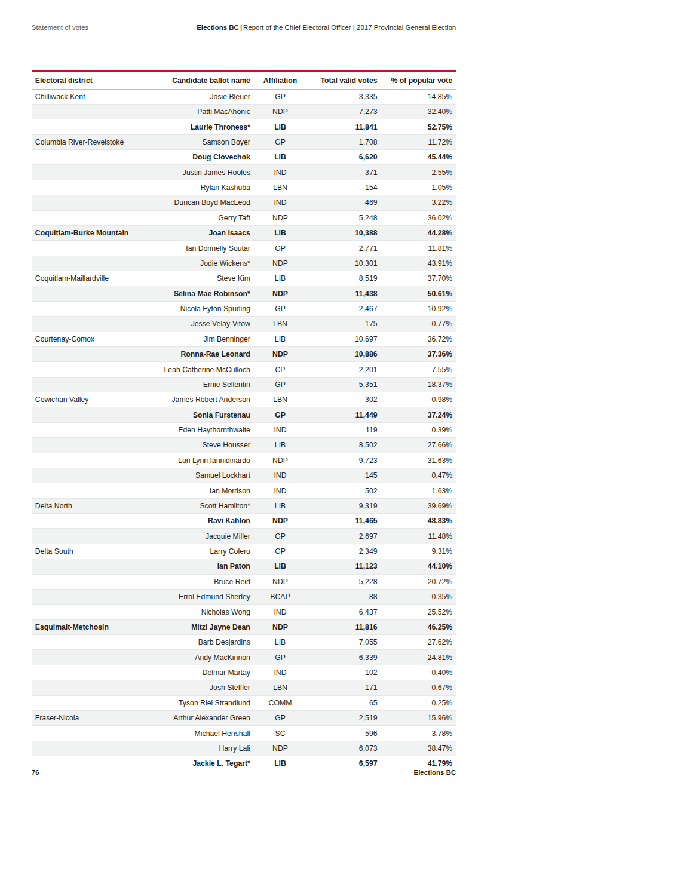Statement of votes
Elections BC|Report of the Chief Electoral Officer | 2017 Provincial General Election
| Electoral district | Candidate ballot name | Affiliation | Total valid votes | % of popular vote |
| --- | --- | --- | --- | --- |
| Chilliwack-Kent | Josie Bleuer | GP | 3,335 | 14.85% |
| | Patti MacAhonic | NDP | 7,273 | 32.40% |
| | Laurie Throness* | LIB | 11,841 | 52.75% |
| Columbia River-Revelstoke | Samson Boyer | GP | 1,708 | 11.72% |
| | Doug Clovechok | LIB | 6,620 | 45.44% |
| | Justin James Hooles | IND | 371 | 2.55% |
| | Rylan Kashuba | LBN | 154 | 1.05% |
| | Duncan Boyd MacLeod | IND | 469 | 3.22% |
| | Gerry Taft | NDP | 5,248 | 36.02% |
| Coquitlam-Burke Mountain | Joan Isaacs | LIB | 10,388 | 44.28% |
| | Ian Donnelly Soutar | GP | 2,771 | 11.81% |
| | Jodie Wickens* | NDP | 10,301 | 43.91% |
| Coquitlam-Maillardville | Steve Kim | LIB | 8,519 | 37.70% |
| | Selina Mae Robinson* | NDP | 11,438 | 50.61% |
| | Nicola Eyton Spurling | GP | 2,467 | 10.92% |
| | Jesse Velay-Vitow | LBN | 175 | 0.77% |
| Courtenay-Comox | Jim Benninger | LIB | 10,697 | 36.72% |
| | Ronna-Rae Leonard | NDP | 10,886 | 37.36% |
| | Leah Catherine McCulloch | CP | 2,201 | 7.55% |
| | Ernie Sellentin | GP | 5,351 | 18.37% |
| Cowichan Valley | James Robert Anderson | LBN | 302 | 0.98% |
| | Sonia Furstenau | GP | 11,449 | 37.24% |
| | Eden Haythornthwaite | IND | 119 | 0.39% |
| | Steve Housser | LIB | 8,502 | 27.66% |
| | Lori Lynn Iannidinardo | NDP | 9,723 | 31.63% |
| | Samuel Lockhart | IND | 145 | 0.47% |
| | Ian Morrison | IND | 502 | 1.63% |
| Delta North | Scott Hamilton* | LIB | 9,319 | 39.69% |
| | Ravi Kahlon | NDP | 11,465 | 48.83% |
| | Jacquie Miller | GP | 2,697 | 11.48% |
| Delta South | Larry Colero | GP | 2,349 | 9.31% |
| | Ian Paton | LIB | 11,123 | 44.10% |
| | Bruce Reid | NDP | 5,228 | 20.72% |
| | Errol Edmund Sherley | BCAP | 88 | 0.35% |
| | Nicholas Wong | IND | 6,437 | 25.52% |
| Esquimalt-Metchosin | Mitzi Jayne Dean | NDP | 11,816 | 46.25% |
| | Barb Desjardins | LIB | 7,055 | 27.62% |
| | Andy MacKinnon | GP | 6,339 | 24.81% |
| | Delmar Martay | IND | 102 | 0.40% |
| | Josh Steffler | LBN | 171 | 0.67% |
| | Tyson Riel Strandlund | COMM | 65 | 0.25% |
| Fraser-Nicola | Arthur Alexander Green | GP | 2,519 | 15.96% |
| | Michael Henshall | SC | 596 | 3.78% |
| | Harry Lali | NDP | 6,073 | 38.47% |
| | Jackie L. Tegart* | LIB | 6,597 | 41.79% |
76
Elections BC